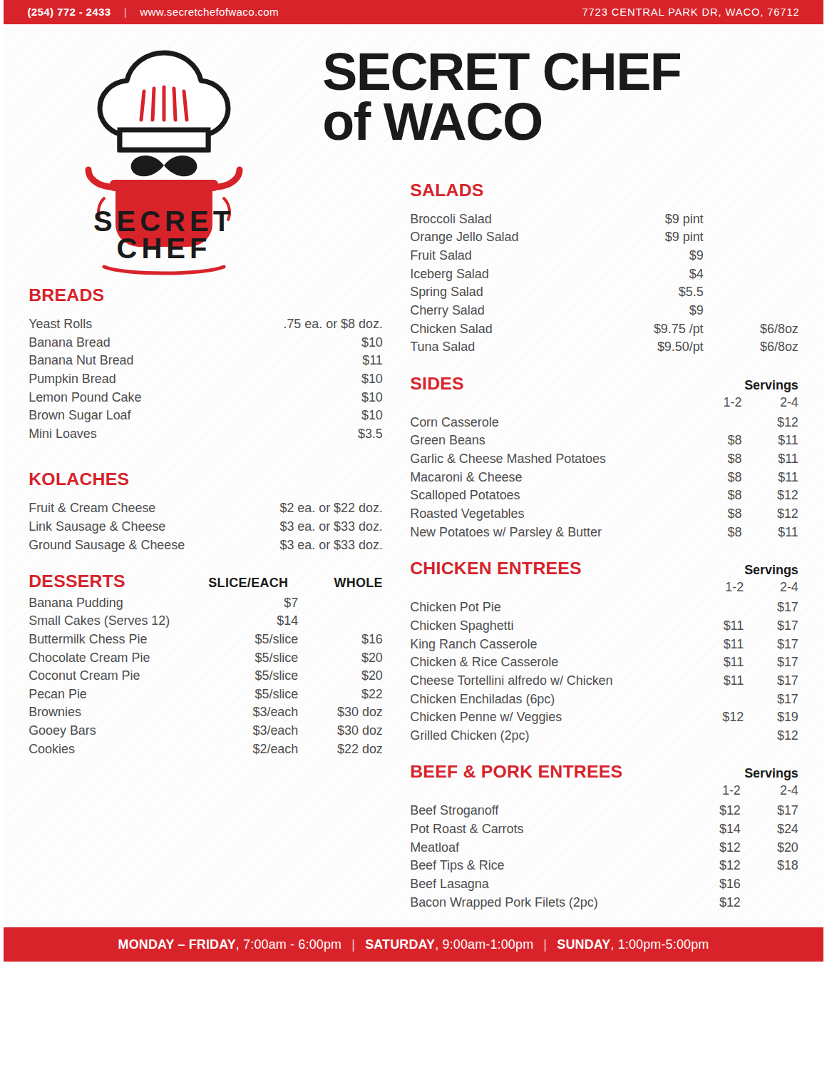(254) 772 - 2433 | www.secretchefofwaco.com 7723 CENTRAL PARK DR, WACO, 76712
SECRET CHEF
SECRET CHEF
of WACO
Breads
| Yeast Rolls | .75 ea. or $8 doz. |
| Banana Bread | $10 |
| Banana Nut Bread | $11 |
| Pumpkin Bread | $10 |
| Lemon Pound Cake | $10 |
| Brown Sugar Loaf | $10 |
| Mini Loaves | $3.5 |
Kolaches
| Fruit & Cream Cheese | $2 ea. or $22 doz. |
| Link Sausage & Cheese | $3 ea. or $33 doz. |
| Ground Sausage & Cheese | $3 ea. or $33 doz. |
Desserts
SLICE/EACH WHOLE
| Banana Pudding | $7 | |
| Small Cakes (Serves 12) | $14 | |
| Buttermilk Chess Pie | $5/slice | $16 |
| Chocolate Cream Pie | $5/slice | $20 |
| Coconut Cream Pie | $5/slice | $20 |
| Pecan Pie | $5/slice | $22 |
| Brownies | $3/each | $30 doz |
| Gooey Bars | $3/each | $30 doz |
| Cookies | $2/each | $22 doz |
Salads
| Broccoli Salad | $9 pint | |
| Orange Jello Salad | $9 pint | |
| Fruit Salad | $9 | |
| Iceberg Salad | $4 | |
| Spring Salad | $5.5 | |
| Cherry Salad | $9 | |
| Chicken Salad | $9.75 /pt | $6/8oz |
| Tuna Salad | $9.50/pt | $6/8oz |
Sides
Servings
| | 1-2 | 2-4 |
| Corn Casserole | | $12 |
| Green Beans | $8 | $11 |
| Garlic & Cheese Mashed Potatoes | $8 | $11 |
| Macaroni & Cheese | $8 | $11 |
| Scalloped Potatoes | $8 | $12 |
| Roasted Vegetables | $8 | $12 |
| New Potatoes w/ Parsley & Butter | $8 | $11 |
Chicken Entrees
Servings
| | 1-2 | 2-4 |
| Chicken Pot Pie | | $17 |
| Chicken Spaghetti | $11 | $17 |
| King Ranch Casserole | $11 | $17 |
| Chicken & Rice Casserole | $11 | $17 |
| Cheese Tortellini alfredo w/ Chicken | $11 | $17 |
| Chicken Enchiladas (6pc) | | $17 |
| Chicken Penne w/ Veggies | $12 | $19 |
| Grilled Chicken (2pc) | | $12 |
Beef & Pork Entrees
Servings
| | 1-2 | 2-4 |
| Beef Stroganoff | $12 | $17 |
| Pot Roast & Carrots | $14 | $24 |
| Meatloaf | $12 | $20 |
| Beef Tips & Rice | $12 | $18 |
| Beef Lasagna | $16 | |
| Bacon Wrapped Pork Filets (2pc) | $12 | |
MONDAY – FRIDAY, 7:00am - 6:00pm | SATURDAY, 9:00am-1:00pm | SUNDAY, 1:00pm-5:00pm